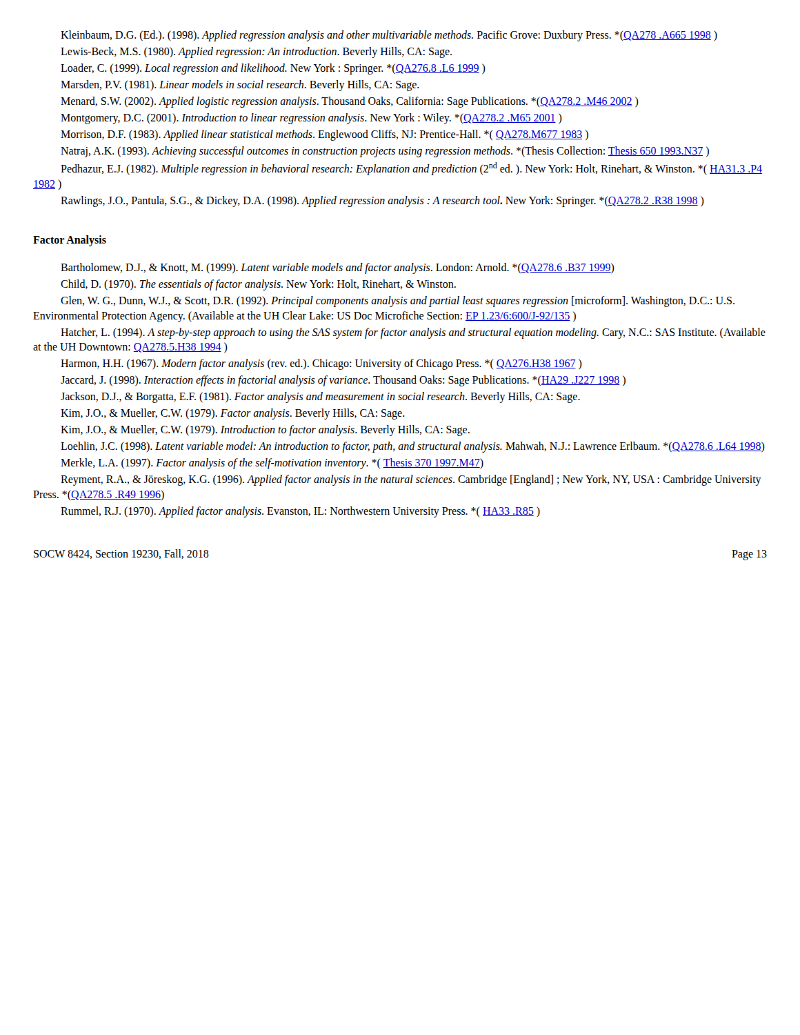Kleinbaum, D.G. (Ed.). (1998). Applied regression analysis and other multivariable methods. Pacific Grove: Duxbury Press. *(QA278 .A665 1998 )
Lewis-Beck, M.S. (1980). Applied regression: An introduction. Beverly Hills, CA: Sage.
Loader, C. (1999). Local regression and likelihood. New York : Springer. *(QA276.8 .L6 1999 )
Marsden, P.V. (1981). Linear models in social research. Beverly Hills, CA: Sage.
Menard, S.W. (2002). Applied logistic regression analysis. Thousand Oaks, California: Sage Publications. *(QA278.2 .M46 2002 )
Montgomery, D.C. (2001). Introduction to linear regression analysis. New York : Wiley. *(QA278.2 .M65 2001 )
Morrison, D.F. (1983). Applied linear statistical methods. Englewood Cliffs, NJ: Prentice-Hall. *( QA278.M677 1983 )
Natraj, A.K. (1993). Achieving successful outcomes in construction projects using regression methods. *(Thesis Collection: Thesis 650 1993.N37 )
Pedhazur, E.J. (1982). Multiple regression in behavioral research: Explanation and prediction (2nd ed. ). New York: Holt, Rinehart, & Winston. *( HA31.3 .P4 1982 )
Rawlings, J.O., Pantula, S.G., & Dickey, D.A. (1998). Applied regression analysis : A research tool. New York: Springer. *(QA278.2 .R38 1998 )
Factor Analysis
Bartholomew, D.J., & Knott, M. (1999). Latent variable models and factor analysis. London: Arnold. *(QA278.6 .B37 1999)
Child, D. (1970). The essentials of factor analysis. New York: Holt, Rinehart, & Winston.
Glen, W. G., Dunn, W.J., & Scott, D.R. (1992). Principal components analysis and partial least squares regression [microform]. Washington, D.C.: U.S. Environmental Protection Agency. (Available at the UH Clear Lake: US Doc Microfiche Section: EP 1.23/6:600/J-92/135 )
Hatcher, L. (1994). A step-by-step approach to using the SAS system for factor analysis and structural equation modeling. Cary, N.C.: SAS Institute. (Available at the UH Downtown: QA278.5.H38 1994 )
Harmon, H.H. (1967). Modern factor analysis (rev. ed.). Chicago: University of Chicago Press. *( QA276.H38 1967 )
Jaccard, J. (1998). Interaction effects in factorial analysis of variance. Thousand Oaks: Sage Publications. *(HA29 .J227 1998 )
Jackson, D.J., & Borgatta, E.F. (1981). Factor analysis and measurement in social research. Beverly Hills, CA: Sage.
Kim, J.O., & Mueller, C.W. (1979). Factor analysis. Beverly Hills, CA: Sage.
Kim, J.O., & Mueller, C.W. (1979). Introduction to factor analysis. Beverly Hills, CA: Sage.
Loehlin, J.C. (1998). Latent variable model: An introduction to factor, path, and structural analysis. Mahwah, N.J.: Lawrence Erlbaum. *(QA278.6 .L64 1998)
Merkle, L.A. (1997). Factor analysis of the self-motivation inventory. *( Thesis 370 1997.M47)
Reyment, R.A., & Jöreskog, K.G. (1996). Applied factor analysis in the natural sciences. Cambridge [England] ; New York, NY, USA : Cambridge University Press. *(QA278.5 .R49 1996)
Rummel, R.J. (1970). Applied factor analysis. Evanston, IL: Northwestern University Press. *( HA33 .R85 )
SOCW 8424, Section 19230, Fall, 2018 Page 13